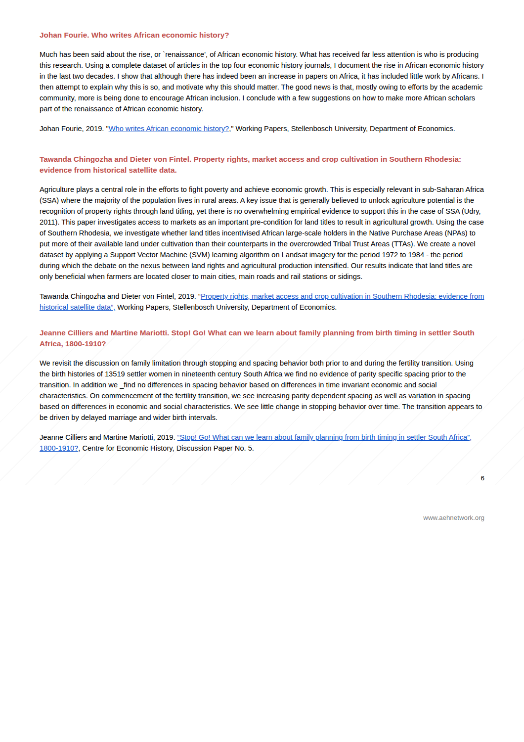Johan Fourie. Who writes African economic history?
Much has been said about the rise, or `renaissance', of African economic history. What has received far less attention is who is producing this research. Using a complete dataset of articles in the top four economic history journals, I document the rise in African economic history in the last two decades. I show that although there has indeed been an increase in papers on Africa, it has included little work by Africans. I then attempt to explain why this is so, and motivate why this should matter. The good news is that, mostly owing to efforts by the academic community, more is being done to encourage African inclusion. I conclude with a few suggestions on how to make more African scholars part of the renaissance of African economic history.
Johan Fourie, 2019. "Who writes African economic history?," Working Papers, Stellenbosch University, Department of Economics.
Tawanda Chingozha and Dieter von Fintel. Property rights, market access and crop cultivation in Southern Rhodesia: evidence from historical satellite data.
Agriculture plays a central role in the efforts to fight poverty and achieve economic growth. This is especially relevant in sub-Saharan Africa (SSA) where the majority of the population lives in rural areas. A key issue that is generally believed to unlock agriculture potential is the recognition of property rights through land titling, yet there is no overwhelming empirical evidence to support this in the case of SSA (Udry, 2011). This paper investigates access to markets as an important pre-condition for land titles to result in agricultural growth. Using the case of Southern Rhodesia, we investigate whether land titles incentivised African large-scale holders in the Native Purchase Areas (NPAs) to put more of their available land under cultivation than their counterparts in the overcrowded Tribal Trust Areas (TTAs). We create a novel dataset by applying a Support Vector Machine (SVM) learning algorithm on Landsat imagery for the period 1972 to 1984 - the period during which the debate on the nexus between land rights and agricultural production intensified. Our results indicate that land titles are only beneficial when farmers are located closer to main cities, main roads and rail stations or sidings.
Tawanda Chingozha and Dieter von Fintel, 2019. “Property rights, market access and crop cultivation in Southern Rhodesia: evidence from historical satellite data”, Working Papers, Stellenbosch University, Department of Economics.
Jeanne Cilliers and Martine Mariotti. Stop! Go! What can we learn about family planning from birth timing in settler South Africa, 1800-1910?
We revisit the discussion on family limitation through stopping and spacing behavior both prior to and during the fertility transition. Using the birth histories of 13519 settler women in nineteenth century South Africa we find no evidence of parity specific spacing prior to the transition. In addition we _find no differences in spacing behavior based on differences in time invariant economic and social characteristics. On commencement of the fertility transition, we see increasing parity dependent spacing as well as variation in spacing based on differences in economic and social characteristics. We see little change in stopping behavior over time. The transition appears to be driven by delayed marriage and wider birth intervals.
Jeanne Cilliers and Martine Mariotti, 2019. “Stop! Go! What can we learn about family planning from birth timing in settler South Africa”, 1800-1910?, Centre for Economic History, Discussion Paper No. 5.
6
www.aehnetwork.org